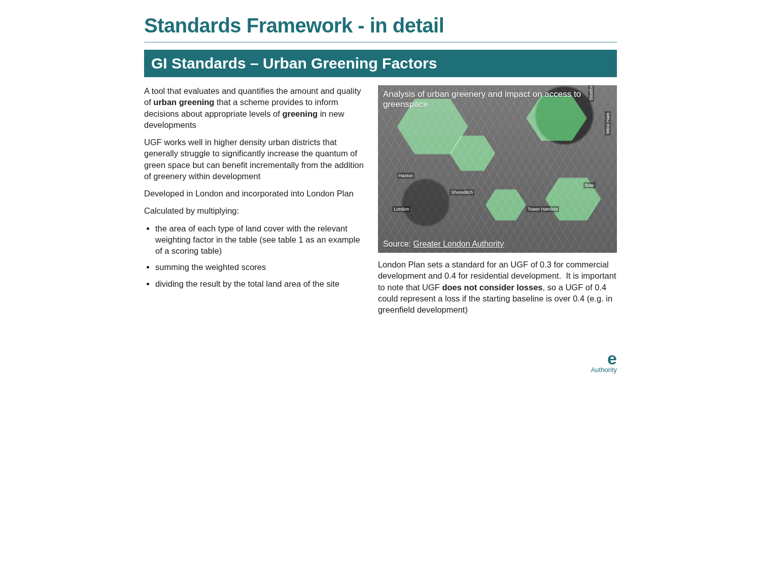Standards Framework - in detail
GI Standards – Urban Greening Factors
A tool that evaluates and quantifies the amount and quality of urban greening that a scheme provides to inform decisions about appropriate levels of greening in new developments
UGF works well in higher density urban districts that generally struggle to significantly increase the quantum of green space but can benefit incrementally from the addition of greenery within development
Developed in London and incorporated into London Plan
Calculated by multiplying:
the area of each type of land cover with the relevant weighting factor in the table (see table 1 as an example of a scoring table)
summing the weighted scores
dividing the result by the total land area of the site
Analysis of urban greenery and impact on access to greenspace
Haxton London Shoreditch Tower Hamlets Bow Stratford West Ham
Source: Greater London Authority
London Plan sets a standard for an UGF of 0.3 for commercial development and 0.4 for residential development. It is important to note that UGF does not consider losses, so a UGF of 0.4 could represent a loss if the starting baseline is over 0.4 (e.g. in greenfield development)
e Authority